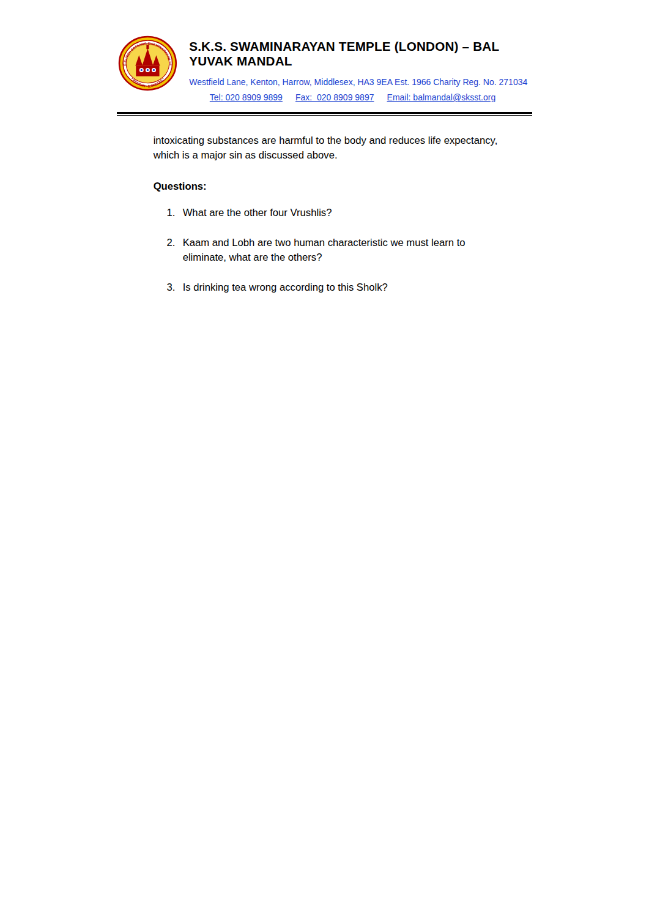SHREE KUTCH SATSANG SWAMINARAYAN TEMPLE • KENTON • (LONDON) •
S.K.S. SWAMINARAYAN TEMPLE (LONDON) – BAL YUVAK MANDAL
Westfield Lane, Kenton, Harrow, Middlesex, HA3 9EA Est. 1966 Charity Reg. No. 271034
Tel: 020 8909 9899 Fax: 020 8909 9897 Email: balmandal@sksst.org
intoxicating substances are harmful to the body and reduces life expectancy, which is a major sin as discussed above.
Questions:
What are the other four Vrushlis?
Kaam and Lobh are two human characteristic we must learn to eliminate, what are the others?
Is drinking tea wrong according to this Sholk?